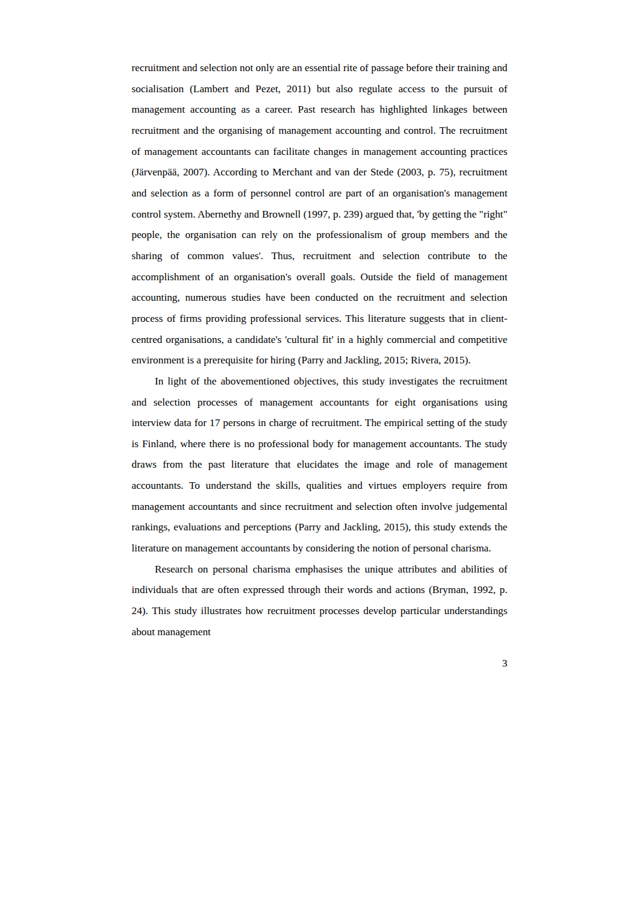recruitment and selection not only are an essential rite of passage before their training and socialisation (Lambert and Pezet, 2011) but also regulate access to the pursuit of management accounting as a career. Past research has highlighted linkages between recruitment and the organising of management accounting and control. The recruitment of management accountants can facilitate changes in management accounting practices (Järvenpää, 2007). According to Merchant and van der Stede (2003, p. 75), recruitment and selection as a form of personnel control are part of an organisation's management control system. Abernethy and Brownell (1997, p. 239) argued that, 'by getting the "right" people, the organisation can rely on the professionalism of group members and the sharing of common values'. Thus, recruitment and selection contribute to the accomplishment of an organisation's overall goals. Outside the field of management accounting, numerous studies have been conducted on the recruitment and selection process of firms providing professional services. This literature suggests that in client-centred organisations, a candidate's 'cultural fit' in a highly commercial and competitive environment is a prerequisite for hiring (Parry and Jackling, 2015; Rivera, 2015).
In light of the abovementioned objectives, this study investigates the recruitment and selection processes of management accountants for eight organisations using interview data for 17 persons in charge of recruitment. The empirical setting of the study is Finland, where there is no professional body for management accountants. The study draws from the past literature that elucidates the image and role of management accountants. To understand the skills, qualities and virtues employers require from management accountants and since recruitment and selection often involve judgemental rankings, evaluations and perceptions (Parry and Jackling, 2015), this study extends the literature on management accountants by considering the notion of personal charisma.
Research on personal charisma emphasises the unique attributes and abilities of individuals that are often expressed through their words and actions (Bryman, 1992, p. 24). This study illustrates how recruitment processes develop particular understandings about management
3